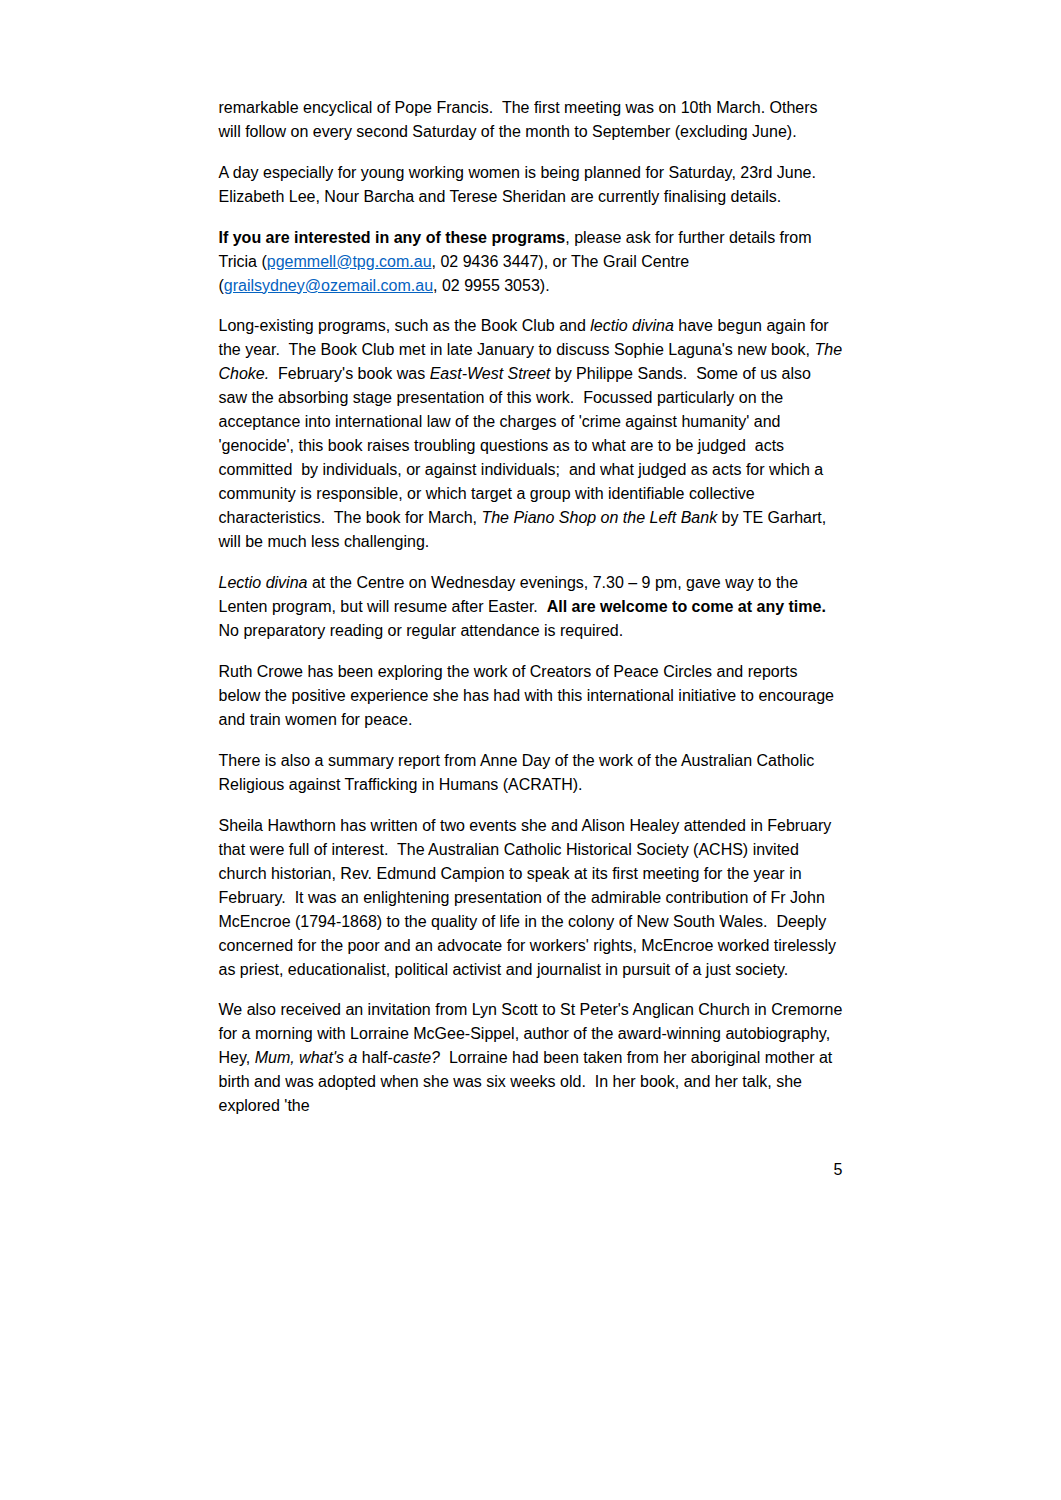remarkable encyclical of Pope Francis. The first meeting was on 10th March. Others will follow on every second Saturday of the month to September (excluding June).
A day especially for young working women is being planned for Saturday, 23rd June. Elizabeth Lee, Nour Barcha and Terese Sheridan are currently finalising details.
If you are interested in any of these programs, please ask for further details from Tricia (pgemmell@tpg.com.au, 02 9436 3447), or The Grail Centre (grailsydney@ozemail.com.au, 02 9955 3053).
Long-existing programs, such as the Book Club and lectio divina have begun again for the year. The Book Club met in late January to discuss Sophie Laguna's new book, The Choke. February's book was East-West Street by Philippe Sands. Some of us also saw the absorbing stage presentation of this work. Focussed particularly on the acceptance into international law of the charges of 'crime against humanity' and 'genocide', this book raises troubling questions as to what are to be judged acts committed by individuals, or against individuals; and what judged as acts for which a community is responsible, or which target a group with identifiable collective characteristics. The book for March, The Piano Shop on the Left Bank by TE Garhart, will be much less challenging.
Lectio divina at the Centre on Wednesday evenings, 7.30 – 9 pm, gave way to the Lenten program, but will resume after Easter. All are welcome to come at any time. No preparatory reading or regular attendance is required.
Ruth Crowe has been exploring the work of Creators of Peace Circles and reports below the positive experience she has had with this international initiative to encourage and train women for peace.
There is also a summary report from Anne Day of the work of the Australian Catholic Religious against Trafficking in Humans (ACRATH).
Sheila Hawthorn has written of two events she and Alison Healey attended in February that were full of interest. The Australian Catholic Historical Society (ACHS) invited church historian, Rev. Edmund Campion to speak at its first meeting for the year in February. It was an enlightening presentation of the admirable contribution of Fr John McEncroe (1794-1868) to the quality of life in the colony of New South Wales. Deeply concerned for the poor and an advocate for workers' rights, McEncroe worked tirelessly as priest, educationalist, political activist and journalist in pursuit of a just society.
We also received an invitation from Lyn Scott to St Peter's Anglican Church in Cremorne for a morning with Lorraine McGee-Sippel, author of the award-winning autobiography, Hey, Mum, what's a half-caste? Lorraine had been taken from her aboriginal mother at birth and was adopted when she was six weeks old. In her book, and her talk, she explored 'the
5